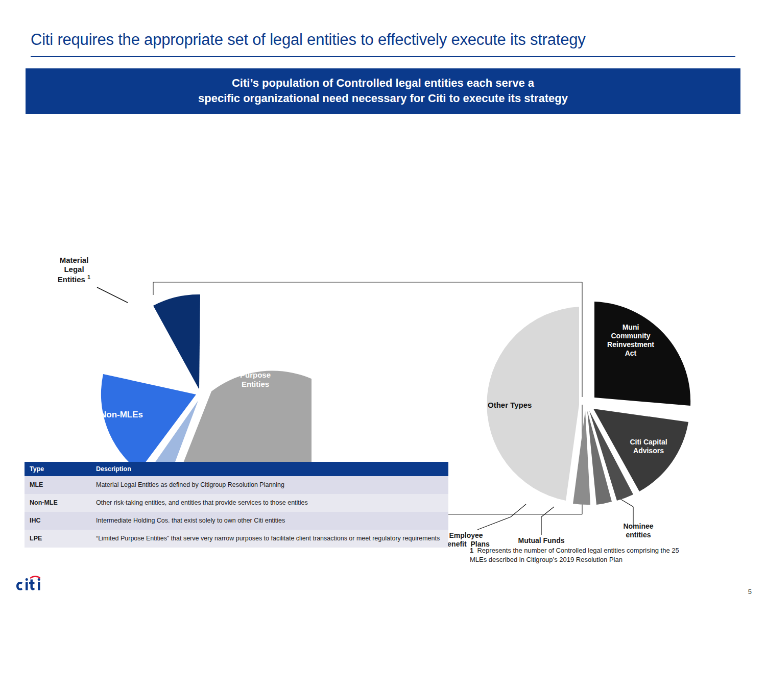Citi requires the appropriate set of legal entities to effectively execute its strategy
Citi’s population of Controlled legal entities each serve a
specific organizational need necessary for Citi to execute its strategy
Material
Legal
Entities 1
Non-MLEs
Intermediate
Holding
Companies
Limited
Purpose
Entities
Muni
Community
Reinvestment
Act
Other Types
Citi Capital
Advisors
Nominee
entities
Mutual Funds
Employee
Benefit Plans
| Type | Description |
| --- | --- |
| MLE | Material Legal Entities as defined by Citigroup Resolution Planning |
| Non-MLE | Other risk-taking entities, and entities that provide services to those entities |
| IHC | Intermediate Holding Cos. that exist solely to own other Citi entities |
| LPE | “Limited Purpose Entities” that serve very narrow purposes to facilitate client transactions or meet regulatory requirements |
1 Represents the number of Controlled legal entities comprising the 25 MLEs described in Citigroup’s 2019 Resolution Plan
5